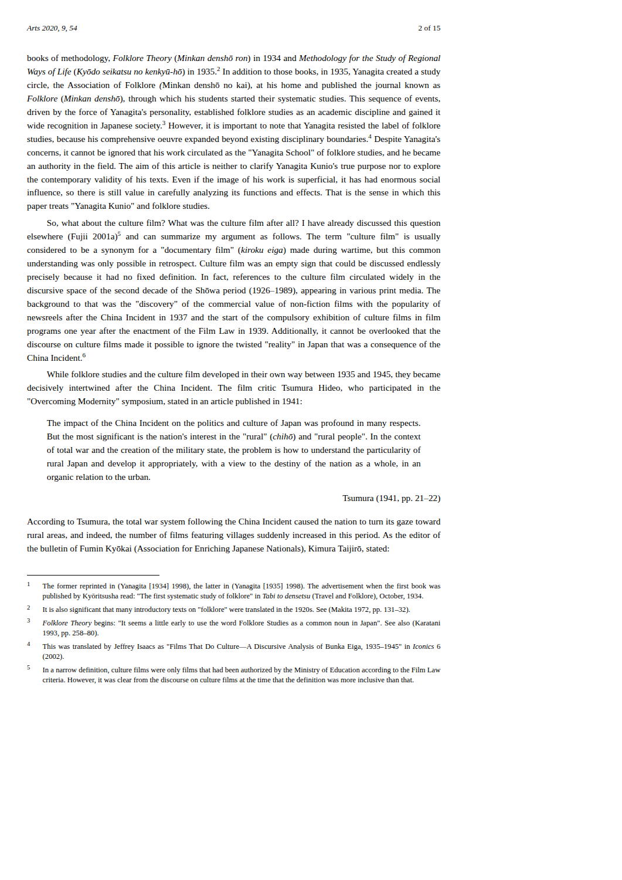Arts 2020, 9, 54 2 of 15
books of methodology, Folklore Theory (Minkan denshō ron) in 1934 and Methodology for the Study of Regional Ways of Life (Kyōdo seikatsu no kenkyū-hō) in 1935.2 In addition to those books, in 1935, Yanagita created a study circle, the Association of Folklore (Minkan denshō no kai), at his home and published the journal known as Folklore (Minkan denshō), through which his students started their systematic studies. This sequence of events, driven by the force of Yanagita's personality, established folklore studies as an academic discipline and gained it wide recognition in Japanese society.3 However, it is important to note that Yanagita resisted the label of folklore studies, because his comprehensive oeuvre expanded beyond existing disciplinary boundaries.4 Despite Yanagita's concerns, it cannot be ignored that his work circulated as the "Yanagita School" of folklore studies, and he became an authority in the field. The aim of this article is neither to clarify Yanagita Kunio's true purpose nor to explore the contemporary validity of his texts. Even if the image of his work is superficial, it has had enormous social influence, so there is still value in carefully analyzing its functions and effects. That is the sense in which this paper treats "Yanagita Kunio" and folklore studies.
So, what about the culture film? What was the culture film after all? I have already discussed this question elsewhere (Fujii 2001a)5 and can summarize my argument as follows. The term "culture film" is usually considered to be a synonym for a "documentary film" (kiroku eiga) made during wartime, but this common understanding was only possible in retrospect. Culture film was an empty sign that could be discussed endlessly precisely because it had no fixed definition. In fact, references to the culture film circulated widely in the discursive space of the second decade of the Shōwa period (1926–1989), appearing in various print media. The background to that was the "discovery" of the commercial value of non-fiction films with the popularity of newsreels after the China Incident in 1937 and the start of the compulsory exhibition of culture films in film programs one year after the enactment of the Film Law in 1939. Additionally, it cannot be overlooked that the discourse on culture films made it possible to ignore the twisted "reality" in Japan that was a consequence of the China Incident.6
While folklore studies and the culture film developed in their own way between 1935 and 1945, they became decisively intertwined after the China Incident. The film critic Tsumura Hideo, who participated in the "Overcoming Modernity" symposium, stated in an article published in 1941:
The impact of the China Incident on the politics and culture of Japan was profound in many respects. But the most significant is the nation's interest in the "rural" (chihō) and "rural people". In the context of total war and the creation of the military state, the problem is how to understand the particularity of rural Japan and develop it appropriately, with a view to the destiny of the nation as a whole, in an organic relation to the urban.
Tsumura (1941, pp. 21–22)
According to Tsumura, the total war system following the China Incident caused the nation to turn its gaze toward rural areas, and indeed, the number of films featuring villages suddenly increased in this period. As the editor of the bulletin of Fumin Kyōkai (Association for Enriching Japanese Nationals), Kimura Taijirō, stated:
The former reprinted in (Yanagita [1934] 1998), the latter in (Yanagita [1935] 1998). The advertisement when the first book was published by Kyōritsusha read: "The first systematic study of folklore" in Tabi to densetsu (Travel and Folklore), October, 1934.
It is also significant that many introductory texts on "folklore" were translated in the 1920s. See (Makita 1972, pp. 131–32).
Folklore Theory begins: "It seems a little early to use the word Folklore Studies as a common noun in Japan". See also (Karatani 1993, pp. 258–80).
This was translated by Jeffrey Isaacs as "Films That Do Culture—A Discursive Analysis of Bunka Eiga, 1935–1945" in Iconics 6 (2002).
In a narrow definition, culture films were only films that had been authorized by the Ministry of Education according to the Film Law criteria. However, it was clear from the discourse on culture films at the time that the definition was more inclusive than that.